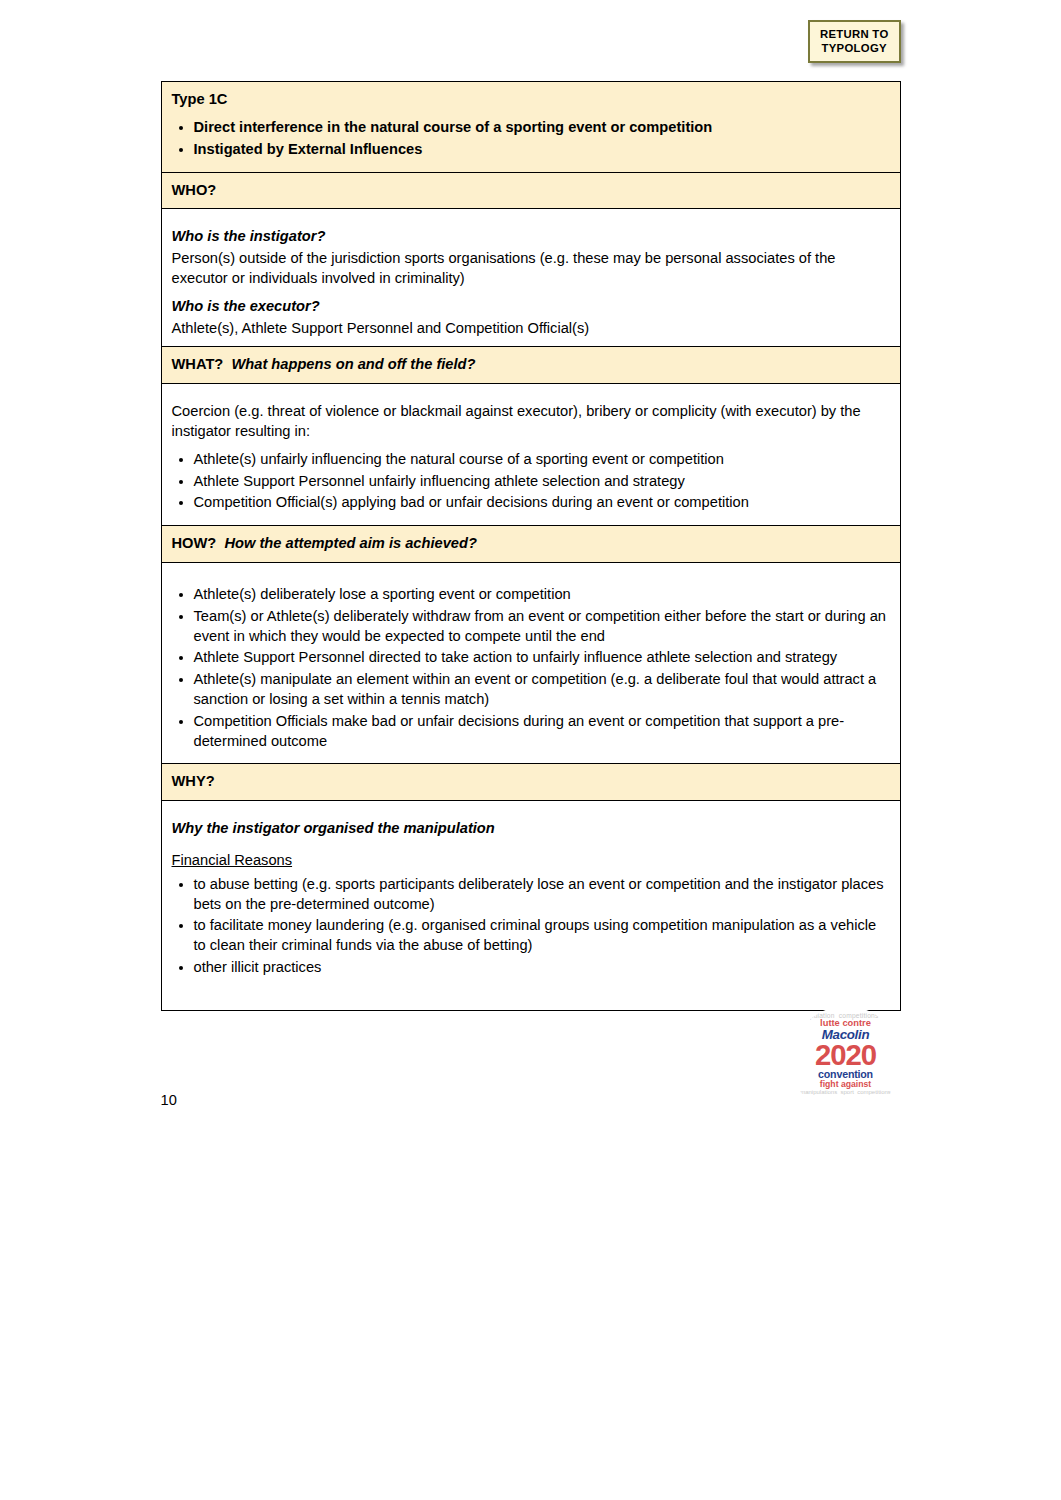RETURN TO
TYPOLOGY
| Type 1C Direct interference in the natural course of a sporting event or competition Instigated by External Influences |
| WHO? |
| Who is the instigator? Person(s) outside of the jurisdiction sports organisations (e.g. these may be personal associates of the executor or individuals involved in criminality) Who is the executor? Athlete(s), Athlete Support Personnel and Competition Official(s) |
| WHAT? What happens on and off the field? |
| Coercion (e.g. threat of violence or blackmail against executor), bribery or complicity (with executor) by the instigator resulting in: Athlete(s) unfairly influencing the natural course of a sporting event or competition Athlete Support Personnel unfairly influencing athlete selection and strategy Competition Official(s) applying bad or unfair decisions during an event or competition |
| HOW? How the attempted aim is achieved? |
| Athlete(s) deliberately lose a sporting event or competition Team(s) or Athlete(s) deliberately withdraw from an event or competition either before the start or during an event in which they would be expected to compete until the end Athlete Support Personnel directed to take action to unfairly influence athlete selection and strategy Athlete(s) manipulate an element within an event or competition (e.g. a deliberate foul that would attract a sanction or losing a set within a tennis match) Competition Officials make bad or unfair decisions during an event or competition that support a pre-determined outcome |
| WHY? |
| Why the instigator organised the manipulation Financial Reasons to abuse betting (e.g. sports participants deliberately lose an event or competition and the instigator places bets on the pre-determined outcome) to facilitate money laundering (e.g. organised criminal groups using competition manipulation as a vehicle to clean their criminal funds via the abuse of betting) other illicit practices |
10
manipulation competitions sport
lutte contre
Macolin
2020
convention
fight against
manipulations sport competitions